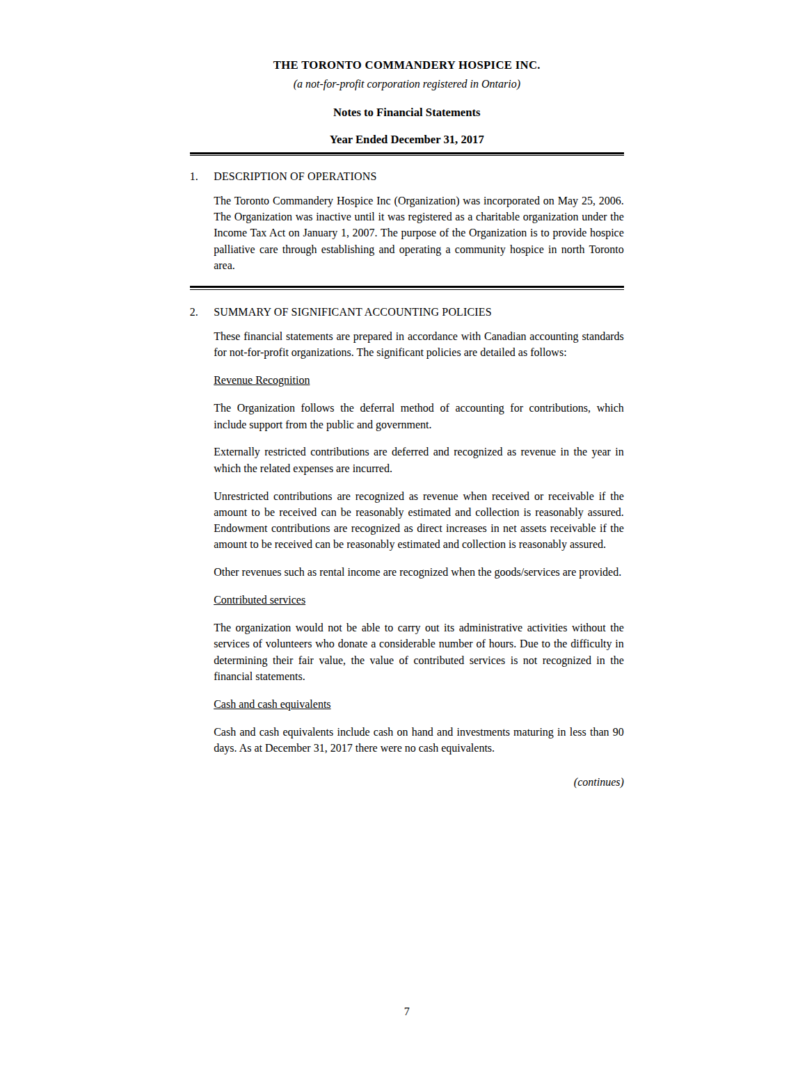THE TORONTO COMMANDERY HOSPICE INC.
(a not-for-profit corporation registered in Ontario)
Notes to Financial Statements
Year Ended December 31, 2017
1. DESCRIPTION OF OPERATIONS
The Toronto Commandery Hospice Inc (Organization) was incorporated on May 25, 2006. The Organization was inactive until it was registered as a charitable organization under the Income Tax Act on January 1, 2007. The purpose of the Organization is to provide hospice palliative care through establishing and operating a community hospice in north Toronto area.
2. SUMMARY OF SIGNIFICANT ACCOUNTING POLICIES
These financial statements are prepared in accordance with Canadian accounting standards for not-for-profit organizations. The significant policies are detailed as follows:
Revenue Recognition
The Organization follows the deferral method of accounting for contributions, which include support from the public and government.
Externally restricted contributions are deferred and recognized as revenue in the year in which the related expenses are incurred.
Unrestricted contributions are recognized as revenue when received or receivable if the amount to be received can be reasonably estimated and collection is reasonably assured. Endowment contributions are recognized as direct increases in net assets receivable if the amount to be received can be reasonably estimated and collection is reasonably assured.
Other revenues such as rental income are recognized when the goods/services are provided.
Contributed services
The organization would not be able to carry out its administrative activities without the services of volunteers who donate a considerable number of hours. Due to the difficulty in determining their fair value, the value of contributed services is not recognized in the financial statements.
Cash and cash equivalents
Cash and cash equivalents include cash on hand and investments maturing in less than 90 days. As at December 31, 2017 there were no cash equivalents.
(continues)
7